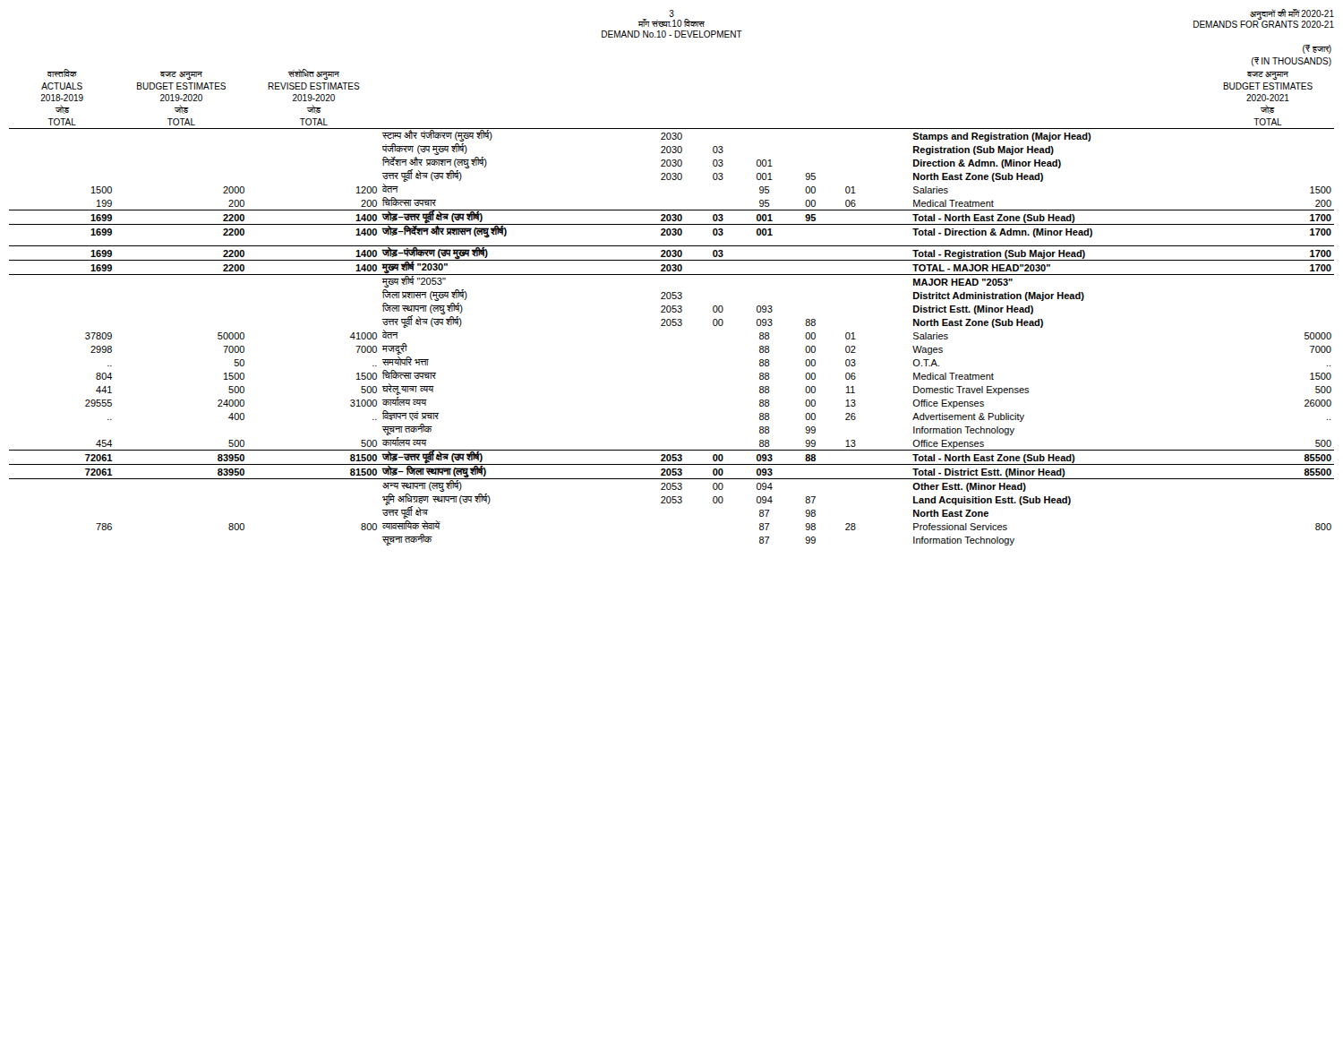3
माँग संख्या.10 विकास
DEMAND No.10 - DEVELOPMENT
अनुदानों की माँगें 2020-21
DEMANDS FOR GRANTS 2020-21
| | | (₹ हजार) |
| | | (₹ IN THOUSANDS) |
| वास्तविक | बजट अनुमान | संशोधित अनुमान | | | | बजट अनुमान |
| ACTUALS | BUDGET ESTIMATES | REVISED ESTIMATES | | | | BUDGET ESTIMATES |
| 2018-2019 | 2019-2020 | 2019-2020 | | | | 2020-2021 |
| जोड़ | जोड़ | जोड़ | | | | जोड़ |
| TOTAL | TOTAL | TOTAL | | | | TOTAL |
| | | | स्टाम्प और पंजीकरण (मुख्य शीर्ष) | 2030 | | | | | | Stamps and Registration (Major Head) | |
| | | | पंजीकरण (उप मुख्य शीर्ष) | 2030 | 03 | | | | | Registration (Sub Major Head) | |
| | | | निर्देशन और प्रकाशन (लघु शीर्ष) | 2030 | 03 | 001 | | | | Direction & Admn. (Minor Head) | |
| | | | उत्तर पूर्वी क्षेत्र (उप शीर्ष) | 2030 | 03 | 001 | 95 | | | North East Zone (Sub Head) | |
| 1500 | 2000 | 1200 | वेतन | | | 95 | 00 | 01 | | Salaries | 1500 |
| 199 | 200 | 200 | चिकित्सा उपचार | | | 95 | 00 | 06 | | Medical Treatment | 200 |
| 1699 | 2200 | 1400 | जोड़–उत्तर पूर्वी क्षेत्र (उप शीर्ष) | 2030 | 03 | 001 | 95 | | | Total - North East Zone (Sub Head) | 1700 |
| 1699 | 2200 | 1400 | जोड़–निर्देशन और प्रशासन (लघु शीर्ष) | 2030 | 03 | 001 | | | | Total - Direction & Admn. (Minor Head) | 1700 |
| 1699 | 2200 | 1400 | जोड़–पंजीकरण (उप मुख्य शीर्ष) | 2030 | 03 | | | | | Total - Registration (Sub Major Head) | 1700 |
| 1699 | 2200 | 1400 | मुख्य शीर्ष "2030" | 2030 | | | | | | TOTAL - MAJOR HEAD"2030" | 1700 |
| | | | मुख्य शीर्ष "2053" | | | | | | | MAJOR HEAD "2053" | |
| | | | जिला प्रशासन (मुख्य शीर्ष) | 2053 | | | | | | Distritct Administration (Major Head) | |
| | | | जिला स्थापना (लघु शीर्ष) | 2053 | 00 | 093 | | | | District Estt. (Minor Head) | |
| | | | उत्तर पूर्वी क्षेत्र (उप शीर्ष) | 2053 | 00 | 093 | 88 | | | North East Zone (Sub Head) | |
| 37809 | 50000 | 41000 | वेतन | | | 88 | 00 | 01 | | Salaries | 50000 |
| 2998 | 7000 | 7000 | मजदूरी | | | 88 | 00 | 02 | | Wages | 7000 |
| .. | 50 | .. | समयोपरि भत्ता | | | 88 | 00 | 03 | | O.T.A. | .. |
| 804 | 1500 | 1500 | चिकित्सा उपचार | | | 88 | 00 | 06 | | Medical Treatment | 1500 |
| 441 | 500 | 500 | घरेलू यात्रा व्यय | | | 88 | 00 | 11 | | Domestic Travel Expenses | 500 |
| 29555 | 24000 | 31000 | कार्यालय व्यय | | | 88 | 00 | 13 | | Office Expenses | 26000 |
| .. | 400 | .. | विज्ञापन एवं प्रचार | | | 88 | 00 | 26 | | Advertisement & Publicity | .. |
| | | | सूचना तकनीक | | | 88 | 99 | | | Information Technology | |
| 454 | 500 | 500 | कार्यालय व्यय | | | 88 | 99 | 13 | | Office Expenses | 500 |
| 72061 | 83950 | 81500 | जोड़–उत्तर पूर्वी क्षेत्र (उप शीर्ष) | 2053 | 00 | 093 | 88 | | | Total - North East Zone (Sub Head) | 85500 |
| 72061 | 83950 | 81500 | जोड़– जिला स्थापना (लघु शीर्ष) | 2053 | 00 | 093 | | | | Total - District Estt. (Minor Head) | 85500 |
| | | | अन्य स्थापना (लघु शीर्ष) | 2053 | 00 | 094 | | | | Other Estt. (Minor Head) | |
| | | | भूमि अधिग्रहण स्थापना (उप शीर्ष) | 2053 | 00 | 094 | 87 | | | Land Acquisition Estt. (Sub Head) | |
| | | | उत्तर पूर्वी क्षेत्र | | | 87 | 98 | | | North East Zone | |
| 786 | 800 | 800 | व्यावसायिक सेवायें | | | 87 | 98 | 28 | | Professional Services | 800 |
| | | | सूचना तकनीक | | | 87 | 99 | | | Information Technology | |